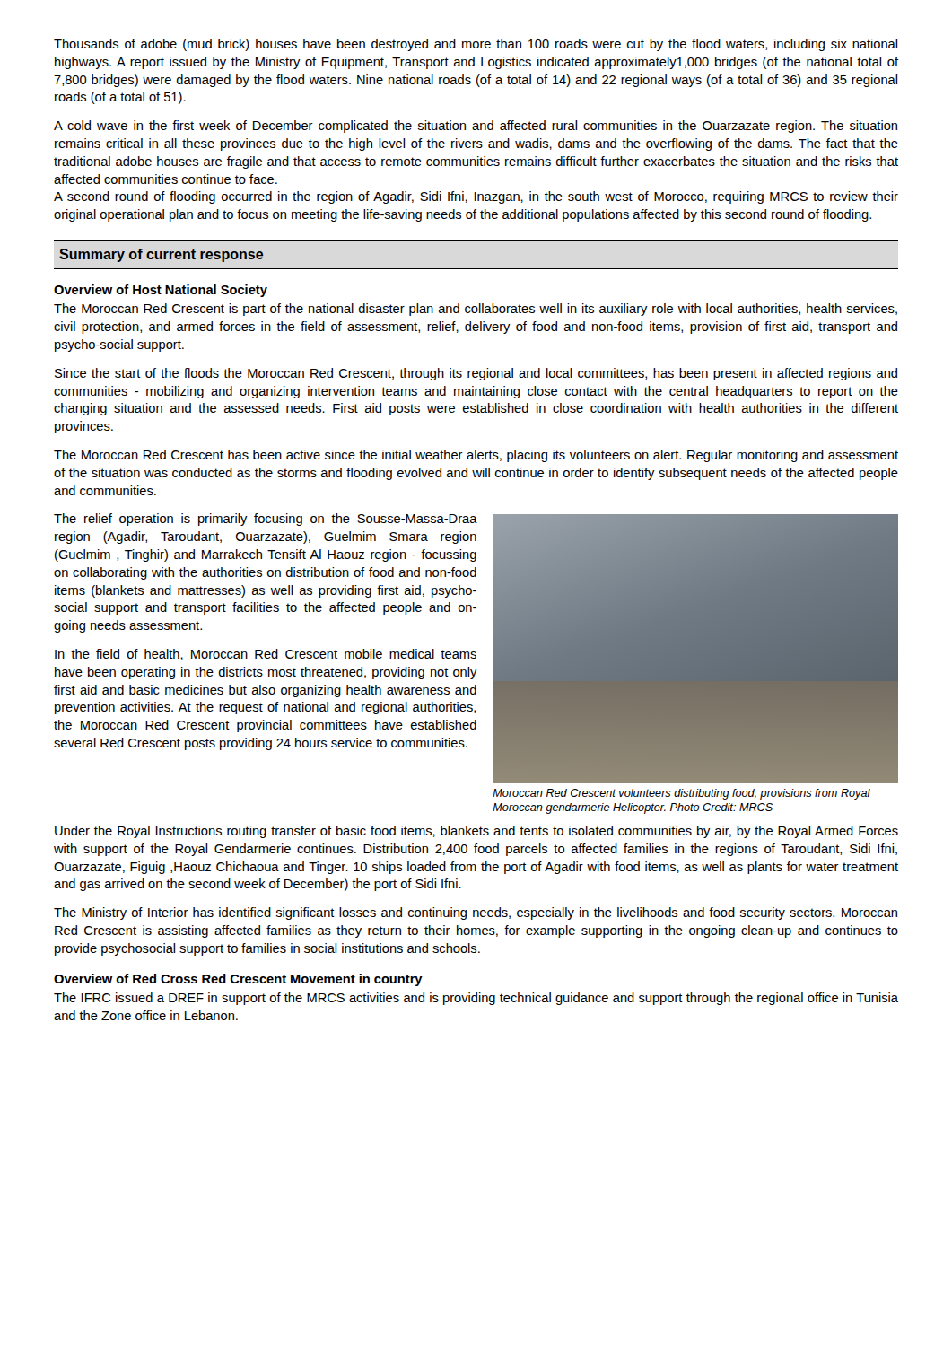Thousands of adobe (mud brick) houses have been destroyed and more than 100 roads were cut by the flood waters, including six national highways. A report issued by the Ministry of Equipment, Transport and Logistics indicated approximately1,000 bridges (of the national total of 7,800 bridges) were damaged by the flood waters. Nine national roads (of a total of 14) and 22 regional ways (of a total of 36) and 35 regional roads (of a total of 51).
A cold wave in the first week of December complicated the situation and affected rural communities in the Ouarzazate region. The situation remains critical in all these provinces due to the high level of the rivers and wadis, dams and the overflowing of the dams. The fact that the traditional adobe houses are fragile and that access to remote communities remains difficult further exacerbates the situation and the risks that affected communities continue to face.
A second round of flooding occurred in the region of Agadir, Sidi Ifni, Inazgan, in the south west of Morocco, requiring MRCS to review their original operational plan and to focus on meeting the life-saving needs of the additional populations affected by this second round of flooding.
Summary of current response
Overview of Host National Society
The Moroccan Red Crescent is part of the national disaster plan and collaborates well in its auxiliary role with local authorities, health services, civil protection, and armed forces in the field of assessment, relief, delivery of food and non-food items, provision of first aid, transport and psycho-social support.
Since the start of the floods the Moroccan Red Crescent, through its regional and local committees, has been present in affected regions and communities - mobilizing and organizing intervention teams and maintaining close contact with the central headquarters to report on the changing situation and the assessed needs. First aid posts were established in close coordination with health authorities in the different provinces.
The Moroccan Red Crescent has been active since the initial weather alerts, placing its volunteers on alert. Regular monitoring and assessment of the situation was conducted as the storms and flooding evolved and will continue in order to identify subsequent needs of the affected people and communities.
Moroccan Red Crescent volunteers distributing food, provisions from Royal Moroccan gendarmerie Helicopter. Photo Credit: MRCS
The relief operation is primarily focusing on the Sousse-Massa-Draa region (Agadir, Taroudant, Ouarzazate), Guelmim Smara region (Guelmim , Tinghir) and Marrakech Tensift Al Haouz region - focussing on collaborating with the authorities on distribution of food and non-food items (blankets and mattresses) as well as providing first aid, psycho-social support and transport facilities to the affected people and on-going needs assessment.
In the field of health, Moroccan Red Crescent mobile medical teams have been operating in the districts most threatened, providing not only first aid and basic medicines but also organizing health awareness and prevention activities. At the request of national and regional authorities, the Moroccan Red Crescent provincial committees have established several Red Crescent posts providing 24 hours service to communities.
Under the Royal Instructions routing transfer of basic food items, blankets and tents to isolated communities by air, by the Royal Armed Forces with support of the Royal Gendarmerie continues. Distribution 2,400 food parcels to affected families in the regions of Taroudant, Sidi Ifni, Ouarzazate, Figuig ,Haouz Chichaoua and Tinger. 10 ships loaded from the port of Agadir with food items, as well as plants for water treatment and gas arrived on the second week of December) the port of Sidi Ifni.
The Ministry of Interior has identified significant losses and continuing needs, especially in the livelihoods and food security sectors. Moroccan Red Crescent is assisting affected families as they return to their homes, for example supporting in the ongoing clean-up and continues to provide psychosocial support to families in social institutions and schools.
Overview of Red Cross Red Crescent Movement in country
The IFRC issued a DREF in support of the MRCS activities and is providing technical guidance and support through the regional office in Tunisia and the Zone office in Lebanon.